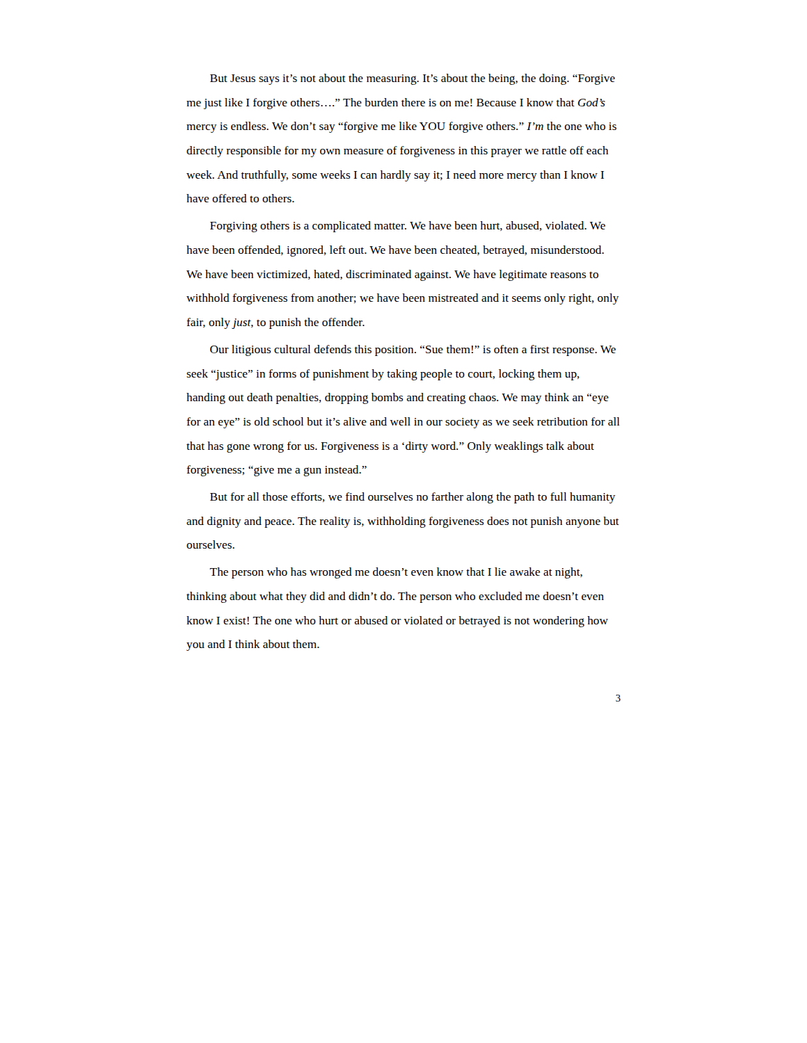But Jesus says it’s not about the measuring. It’s about the being, the doing. “Forgive me just like I forgive others….” The burden there is on me! Because I know that God’s mercy is endless. We don’t say “forgive me like YOU forgive others.” I’m the one who is directly responsible for my own measure of forgiveness in this prayer we rattle off each week. And truthfully, some weeks I can hardly say it; I need more mercy than I know I have offered to others.
Forgiving others is a complicated matter. We have been hurt, abused, violated. We have been offended, ignored, left out. We have been cheated, betrayed, misunderstood. We have been victimized, hated, discriminated against. We have legitimate reasons to withhold forgiveness from another; we have been mistreated and it seems only right, only fair, only just, to punish the offender.
Our litigious cultural defends this position. “Sue them!” is often a first response. We seek “justice” in forms of punishment by taking people to court, locking them up, handing out death penalties, dropping bombs and creating chaos. We may think an “eye for an eye” is old school but it’s alive and well in our society as we seek retribution for all that has gone wrong for us. Forgiveness is a ‘dirty word.” Only weaklings talk about forgiveness; “give me a gun instead.”
But for all those efforts, we find ourselves no farther along the path to full humanity and dignity and peace. The reality is, withholding forgiveness does not punish anyone but ourselves.
The person who has wronged me doesn’t even know that I lie awake at night, thinking about what they did and didn’t do. The person who excluded me doesn’t even know I exist! The one who hurt or abused or violated or betrayed is not wondering how you and I think about them.
3